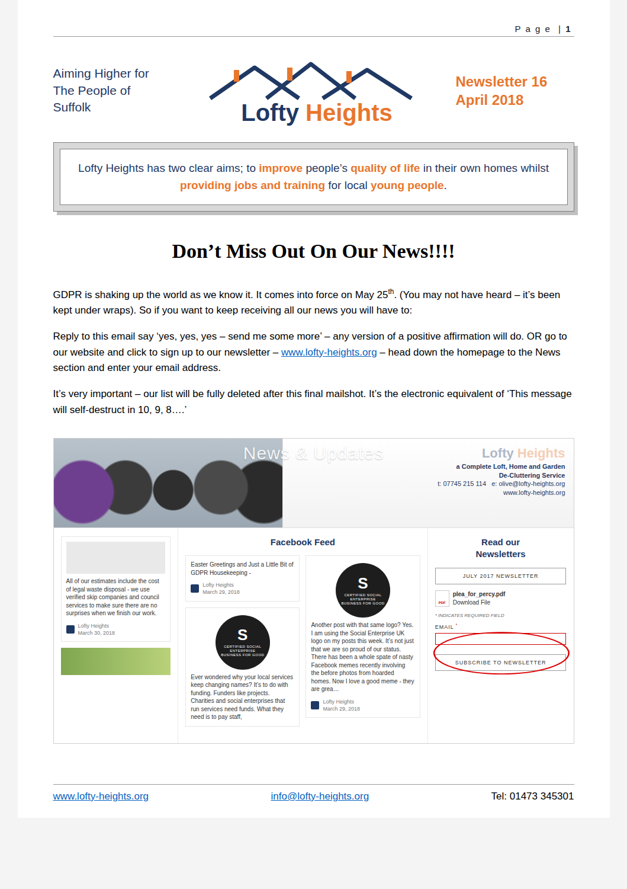P a g e | 1
Aiming Higher for
The People of
Suffolk
Lofty Heights
Newsletter 16
April 2018
Lofty Heights has two clear aims; to improve people’s quality of life in their own homes whilst providing jobs and training for local young people.
Don’t Miss Out On Our News!!!!
GDPR is shaking up the world as we know it. It comes into force on May 25th. (You may not have heard – it’s been kept under wraps). So if you want to keep receiving all our news you will have to:
Reply to this email say ‘yes, yes, yes – send me some more’ – any version of a positive affirmation will do. OR go to our website and click to sign up to our newsletter – www.lofty-heights.org – head down the homepage to the News section and enter your email address.
It’s very important – our list will be fully deleted after this final mailshot. It’s the electronic equivalent of ‘This message will self-destruct in 10, 9, 8….’
Lofty Heights
a Complete Loft, Home and Garden
De-Cluttering Service
t: 07745 215 114 e: olive@lofty-heights.org
www.lofty-heights.org
News & Updates
All of our estimates include the cost of legal waste disposal - we use verified skip companies and council services to make sure there are no surprises when we finish our work.
Lofty Heights
March 30, 2018
Facebook Feed
Easter Greetings and Just a Little Bit of GDPR Housekeeping -
Lofty Heights
March 29, 2018
S
CERTIFIED SOCIAL ENTERPRISE
BUSINESS FOR GOOD
Ever wondered why your local services keep changing names? It’s to do with funding. Funders like projects. Charities and social enterprises that run services need funds. What they need is to pay staff,
S
CERTIFIED SOCIAL ENTERPRISE
BUSINESS FOR GOOD
Another post with that same logo? Yes. I am using the Social Enterprise UK logo on my posts this week. It’s not just that we are so proud of our status. There has been a whole spate of nasty Facebook memes recently involving the before photos from hoarded homes. Now I love a good meme - they are grea…
Lofty Heights
March 29, 2018
Read our
Newsletters
JULY 2017 NEWSLETTER
plea_for_percy.pdf
Download File
* INDICATES REQUIRED FIELD
EMAIL *
SUBSCRIBE TO NEWSLETTER
www.lofty-heights.org info@lofty-heights.org Tel: 01473 345301